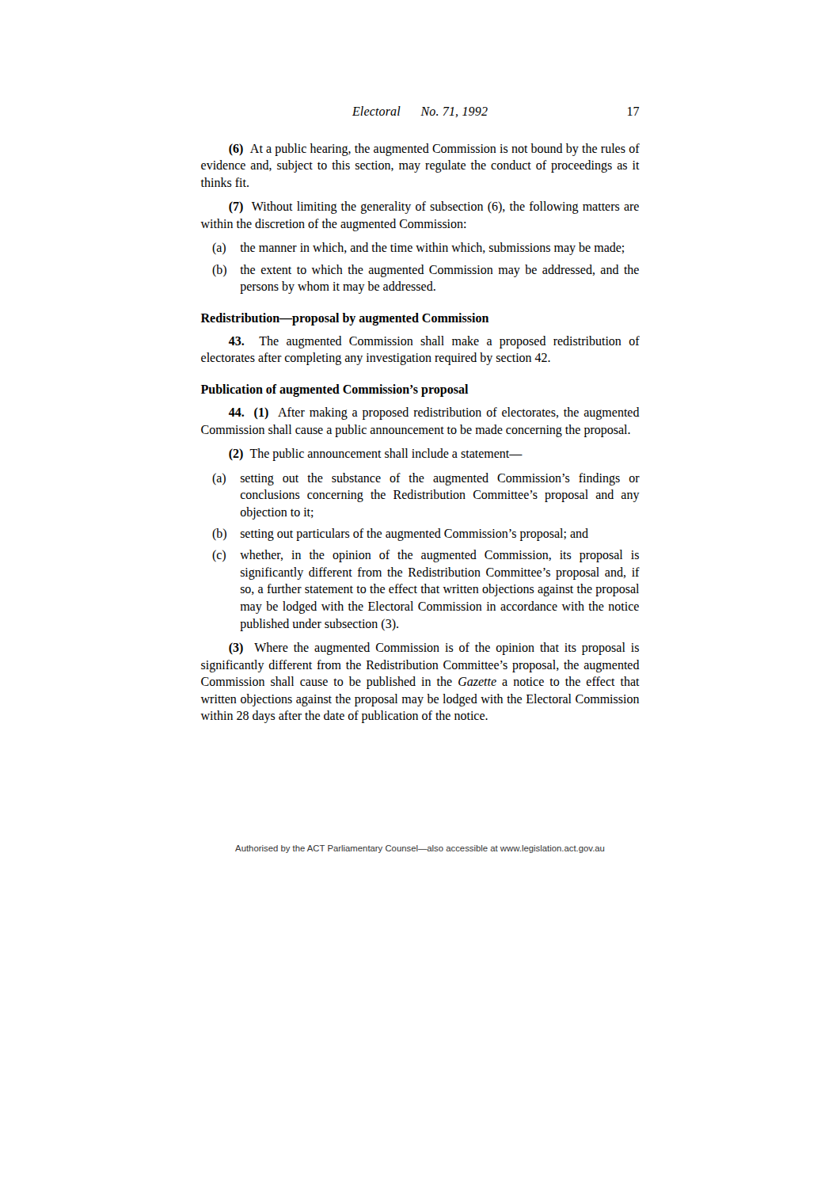ElectoralNo. 71, 1992 17
(6) At a public hearing, the augmented Commission is not bound by the rules of evidence and, subject to this section, may regulate the conduct of proceedings as it thinks fit.
(7) Without limiting the generality of subsection (6), the following matters are within the discretion of the augmented Commission:
(a) the manner in which, and the time within which, submissions may be made;
(b) the extent to which the augmented Commission may be addressed, and the persons by whom it may be addressed.
Redistribution—proposal by augmented Commission
43. The augmented Commission shall make a proposed redistribution of electorates after completing any investigation required by section 42.
Publication of augmented Commission’s proposal
44. (1) After making a proposed redistribution of electorates, the augmented Commission shall cause a public announcement to be made concerning the proposal.
(2) The public announcement shall include a statement—
(a) setting out the substance of the augmented Commission’s findings or conclusions concerning the Redistribution Committee’s proposal and any objection to it;
(b) setting out particulars of the augmented Commission’s proposal; and
(c) whether, in the opinion of the augmented Commission, its proposal is significantly different from the Redistribution Committee’s proposal and, if so, a further statement to the effect that written objections against the proposal may be lodged with the Electoral Commission in accordance with the notice published under subsection (3).
(3) Where the augmented Commission is of the opinion that its proposal is significantly different from the Redistribution Committee’s proposal, the augmented Commission shall cause to be published in the Gazette a notice to the effect that written objections against the proposal may be lodged with the Electoral Commission within 28 days after the date of publication of the notice.
Authorised by the ACT Parliamentary Counsel—also accessible at www.legislation.act.gov.au